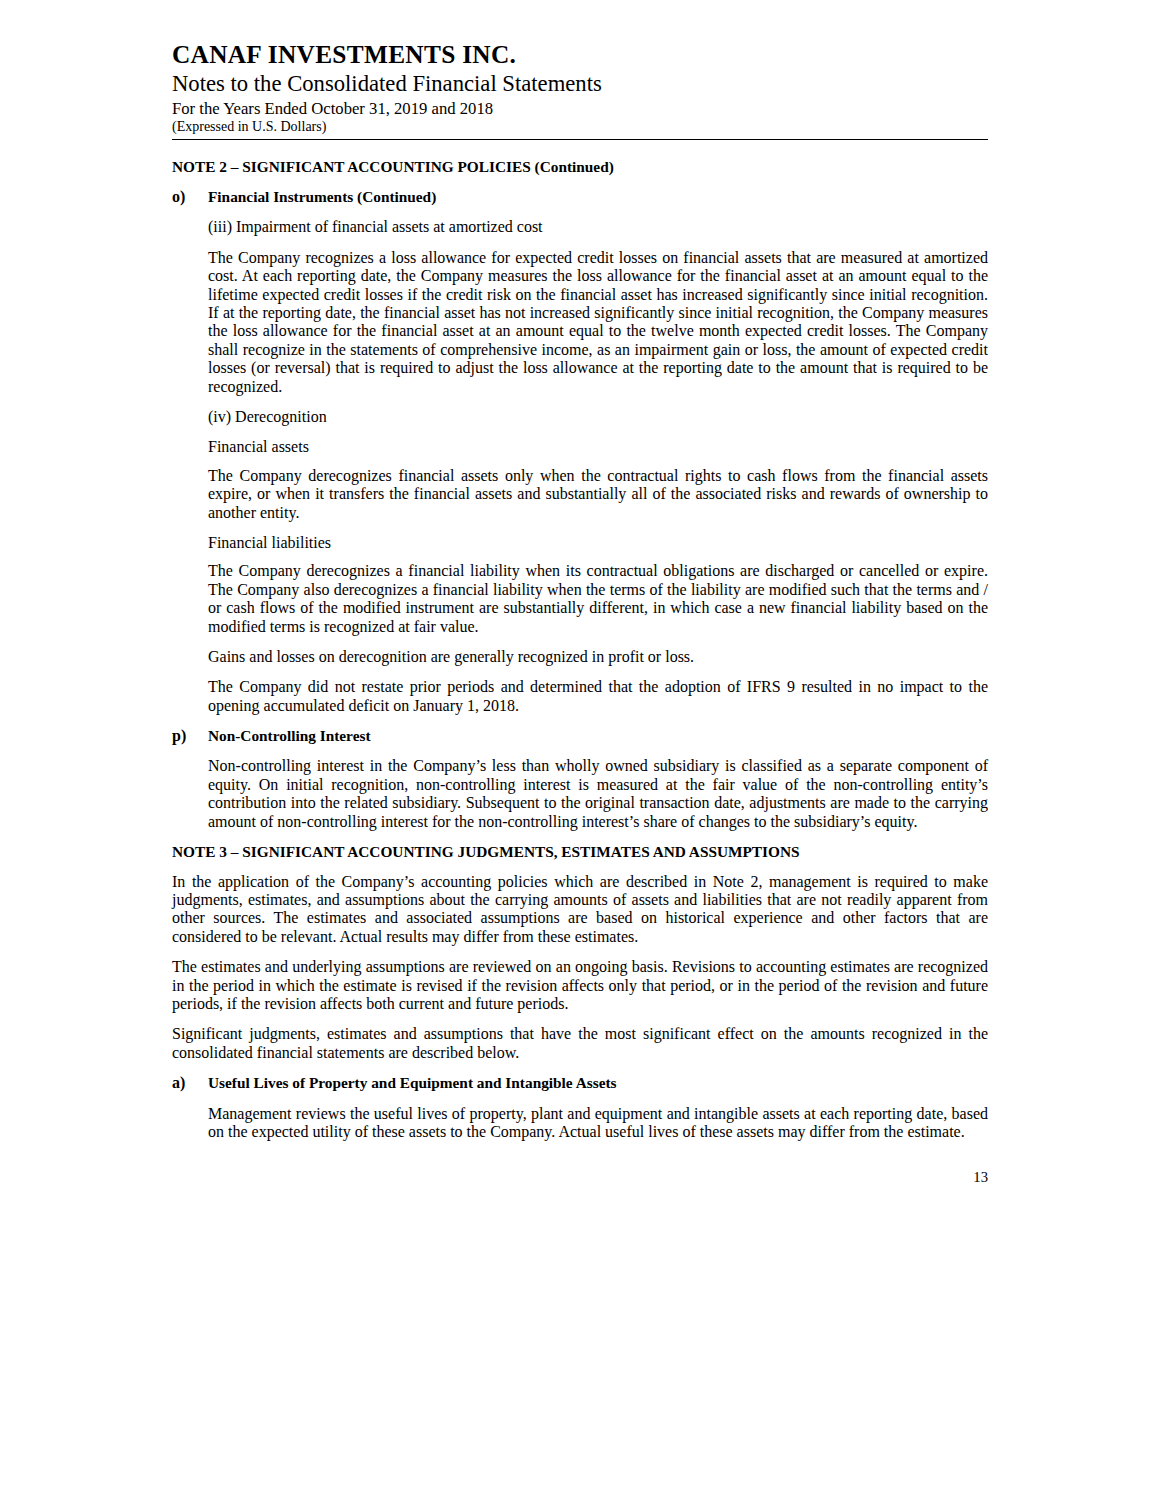CANAF INVESTMENTS INC.
Notes to the Consolidated Financial Statements
For the Years Ended October 31, 2019 and 2018
(Expressed in U.S. Dollars)
NOTE 2 – SIGNIFICANT ACCOUNTING POLICIES (Continued)
o)
Financial Instruments (Continued)
(iii) Impairment of financial assets at amortized cost
The Company recognizes a loss allowance for expected credit losses on financial assets that are measured at amortized cost. At each reporting date, the Company measures the loss allowance for the financial asset at an amount equal to the lifetime expected credit losses if the credit risk on the financial asset has increased significantly since initial recognition. If at the reporting date, the financial asset has not increased significantly since initial recognition, the Company measures the loss allowance for the financial asset at an amount equal to the twelve month expected credit losses. The Company shall recognize in the statements of comprehensive income, as an impairment gain or loss, the amount of expected credit losses (or reversal) that is required to adjust the loss allowance at the reporting date to the amount that is required to be recognized.
(iv) Derecognition
Financial assets
The Company derecognizes financial assets only when the contractual rights to cash flows from the financial assets expire, or when it transfers the financial assets and substantially all of the associated risks and rewards of ownership to another entity.
Financial liabilities
The Company derecognizes a financial liability when its contractual obligations are discharged or cancelled or expire. The Company also derecognizes a financial liability when the terms of the liability are modified such that the terms and / or cash flows of the modified instrument are substantially different, in which case a new financial liability based on the modified terms is recognized at fair value.
Gains and losses on derecognition are generally recognized in profit or loss.
The Company did not restate prior periods and determined that the adoption of IFRS 9 resulted in no impact to the opening accumulated deficit on January 1, 2018.
p)
Non-Controlling Interest
Non-controlling interest in the Company’s less than wholly owned subsidiary is classified as a separate component of equity. On initial recognition, non-controlling interest is measured at the fair value of the non-controlling entity’s contribution into the related subsidiary. Subsequent to the original transaction date, adjustments are made to the carrying amount of non-controlling interest for the non-controlling interest’s share of changes to the subsidiary’s equity.
NOTE 3 – SIGNIFICANT ACCOUNTING JUDGMENTS, ESTIMATES AND ASSUMPTIONS
In the application of the Company’s accounting policies which are described in Note 2, management is required to make judgments, estimates, and assumptions about the carrying amounts of assets and liabilities that are not readily apparent from other sources. The estimates and associated assumptions are based on historical experience and other factors that are considered to be relevant. Actual results may differ from these estimates.
The estimates and underlying assumptions are reviewed on an ongoing basis. Revisions to accounting estimates are recognized in the period in which the estimate is revised if the revision affects only that period, or in the period of the revision and future periods, if the revision affects both current and future periods.
Significant judgments, estimates and assumptions that have the most significant effect on the amounts recognized in the consolidated financial statements are described below.
a)
Useful Lives of Property and Equipment and Intangible Assets
Management reviews the useful lives of property, plant and equipment and intangible assets at each reporting date, based on the expected utility of these assets to the Company. Actual useful lives of these assets may differ from the estimate.
13